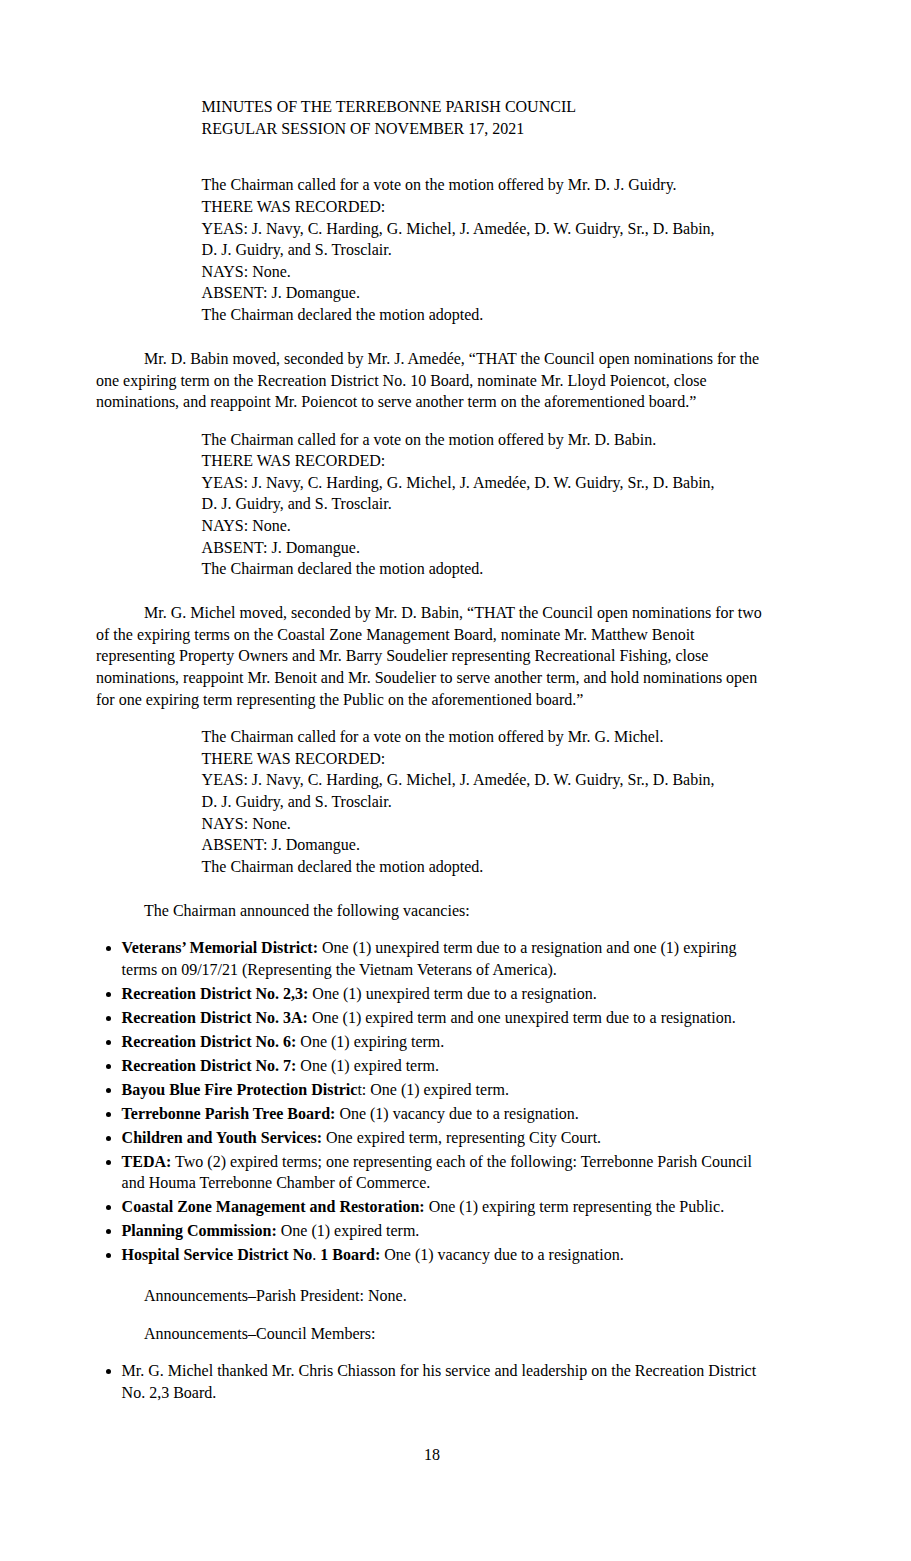MINUTES OF THE TERREBONNE PARISH COUNCIL
REGULAR SESSION OF NOVEMBER 17, 2021
The Chairman called for a vote on the motion offered by Mr. D. J. Guidry.
THERE WAS RECORDED:
YEAS: J. Navy, C. Harding, G. Michel, J. Amedée, D. W. Guidry, Sr., D. Babin,
D. J. Guidry, and S. Trosclair.
NAYS: None.
ABSENT: J. Domangue.
The Chairman declared the motion adopted.
Mr. D. Babin moved, seconded by Mr. J. Amedée, “THAT the Council open nominations for the one expiring term on the Recreation District No. 10 Board, nominate Mr. Lloyd Poiencot, close nominations, and reappoint Mr. Poiencot to serve another term on the aforementioned board.”
The Chairman called for a vote on the motion offered by Mr. D. Babin.
THERE WAS RECORDED:
YEAS: J. Navy, C. Harding, G. Michel, J. Amedée, D. W. Guidry, Sr., D. Babin,
D. J. Guidry, and S. Trosclair.
NAYS: None.
ABSENT: J. Domangue.
The Chairman declared the motion adopted.
Mr. G. Michel moved, seconded by Mr. D. Babin, “THAT the Council open nominations for two of the expiring terms on the Coastal Zone Management Board, nominate Mr. Matthew Benoit representing Property Owners and Mr. Barry Soudelier representing Recreational Fishing, close nominations, reappoint Mr. Benoit and Mr. Soudelier to serve another term, and hold nominations open for one expiring term representing the Public on the aforementioned board.”
The Chairman called for a vote on the motion offered by Mr. G. Michel.
THERE WAS RECORDED:
YEAS: J. Navy, C. Harding, G. Michel, J. Amedée, D. W. Guidry, Sr., D. Babin,
D. J. Guidry, and S. Trosclair.
NAYS: None.
ABSENT: J. Domangue.
The Chairman declared the motion adopted.
The Chairman announced the following vacancies:
Veterans’ Memorial District: One (1) unexpired term due to a resignation and one (1) expiring terms on 09/17/21 (Representing the Vietnam Veterans of America).
Recreation District No. 2,3: One (1) unexpired term due to a resignation.
Recreation District No. 3A: One (1) expired term and one unexpired term due to a resignation.
Recreation District No. 6: One (1) expiring term.
Recreation District No. 7: One (1) expired term.
Bayou Blue Fire Protection District: One (1) expired term.
Terrebonne Parish Tree Board: One (1) vacancy due to a resignation.
Children and Youth Services: One expired term, representing City Court.
TEDA: Two (2) expired terms; one representing each of the following: Terrebonne Parish Council and Houma Terrebonne Chamber of Commerce.
Coastal Zone Management and Restoration: One (1) expiring term representing the Public.
Planning Commission: One (1) expired term.
Hospital Service District No. 1 Board: One (1) vacancy due to a resignation.
Announcements–Parish President: None.
Announcements–Council Members:
Mr. G. Michel thanked Mr. Chris Chiasson for his service and leadership on the Recreation District No. 2,3 Board.
18